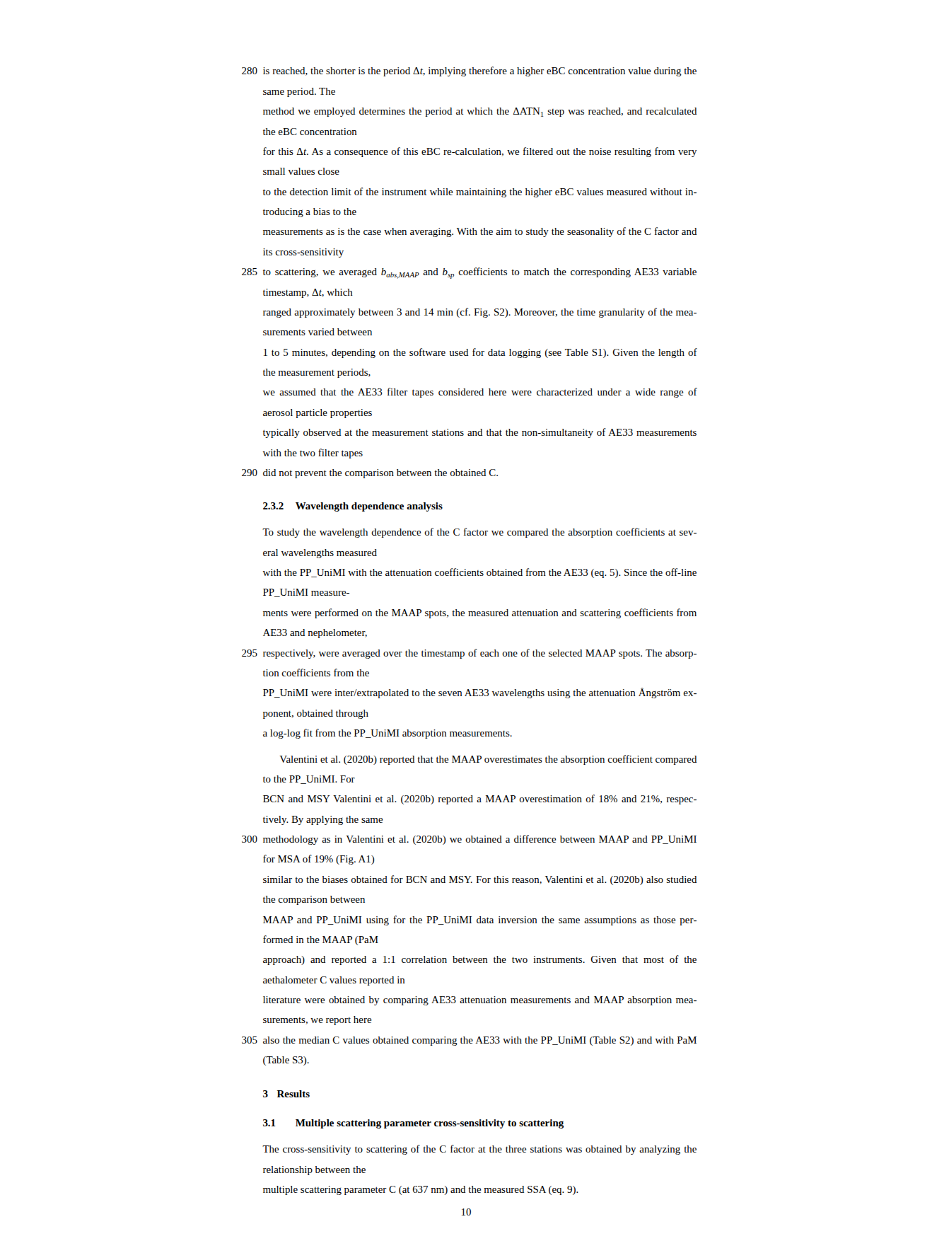280is reached, the shorter is the period Δt, implying therefore a higher eBC concentration value during the same period. The
method we employed determines the period at which the ΔATN1 step was reached, and recalculated the eBC concentration
for this Δt. As a consequence of this eBC re-calculation, we filtered out the noise resulting from very small values close
to the detection limit of the instrument while maintaining the higher eBC values measured without introducing a bias to the
measurements as is the case when averaging. With the aim to study the seasonality of the C factor and its cross-sensitivity
285to scattering, we averaged babs,MAAP and bsp coefficients to match the corresponding AE33 variable timestamp, Δt, which
ranged approximately between 3 and 14 min (cf. Fig. S2). Moreover, the time granularity of the measurements varied between
1 to 5 minutes, depending on the software used for data logging (see Table S1). Given the length of the measurement periods,
we assumed that the AE33 filter tapes considered here were characterized under a wide range of aerosol particle properties
typically observed at the measurement stations and that the non-simultaneity of AE33 measurements with the two filter tapes
290did not prevent the comparison between the obtained C.
2.3.2 Wavelength dependence analysis
To study the wavelength dependence of the C factor we compared the absorption coefficients at several wavelengths measured
with the PP_UniMI with the attenuation coefficients obtained from the AE33 (eq. 5). Since the off-line PP_UniMI measure-
ments were performed on the MAAP spots, the measured attenuation and scattering coefficients from AE33 and nephelometer,
295respectively, were averaged over the timestamp of each one of the selected MAAP spots. The absorption coefficients from the
PP_UniMI were inter/extrapolated to the seven AE33 wavelengths using the attenuation Ångström exponent, obtained through
a log-log fit from the PP_UniMI absorption measurements.
Valentini et al. (2020b) reported that the MAAP overestimates the absorption coefficient compared to the PP_UniMI. For
BCN and MSY Valentini et al. (2020b) reported a MAAP overestimation of 18% and 21%, respectively. By applying the same
300methodology as in Valentini et al. (2020b) we obtained a difference between MAAP and PP_UniMI for MSA of 19% (Fig. A1)
similar to the biases obtained for BCN and MSY. For this reason, Valentini et al. (2020b) also studied the comparison between
MAAP and PP_UniMI using for the PP_UniMI data inversion the same assumptions as those performed in the MAAP (PaM
approach) and reported a 1:1 correlation between the two instruments. Given that most of the aethalometer C values reported in
literature were obtained by comparing AE33 attenuation measurements and MAAP absorption measurements, we report here
305also the median C values obtained comparing the AE33 with the PP_UniMI (Table S2) and with PaM (Table S3).
3 Results
3.1 Multiple scattering parameter cross-sensitivity to scattering
The cross-sensitivity to scattering of the C factor at the three stations was obtained by analyzing the relationship between the
multiple scattering parameter C (at 637 nm) and the measured SSA (eq. 9).
10